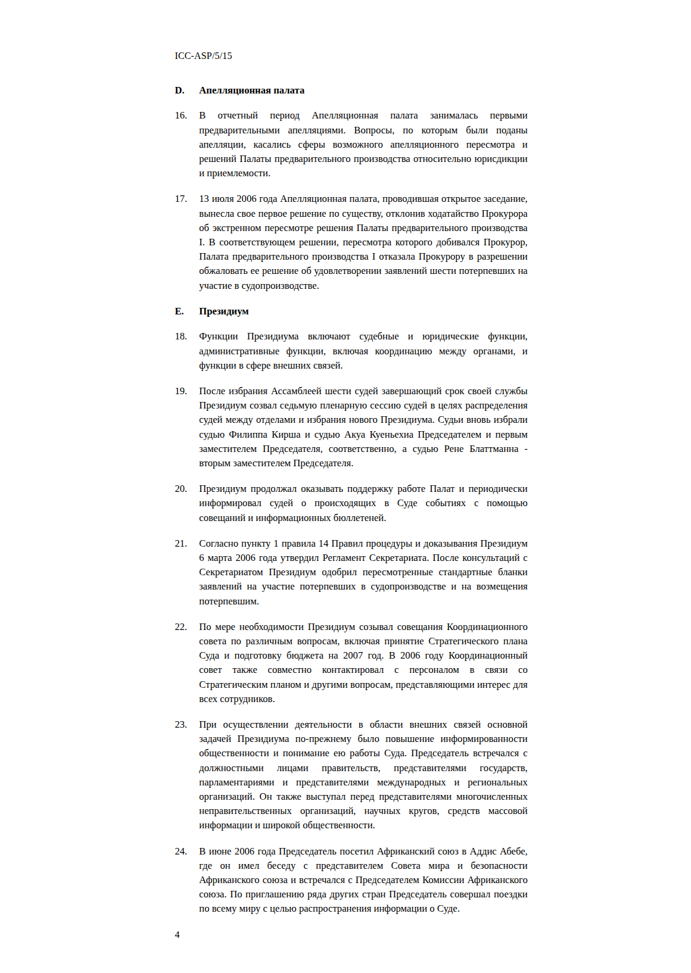ICC-ASP/5/15
D. Апелляционная палата
16. В отчетный период Апелляционная палата занималась первыми предварительными апелляциями. Вопросы, по которым были поданы апелляции, касались сферы возможного апелляционного пересмотра и решений Палаты предварительного производства относительно юрисдикции и приемлемости.
17. 13 июля 2006 года Апелляционная палата, проводившая открытое заседание, вынесла свое первое решение по существу, отклонив ходатайство Прокурора об экстренном пересмотре решения Палаты предварительного производства I. В соответствующем решении, пересмотра которого добивался Прокурор, Палата предварительного производства I отказала Прокурору в разрешении обжаловать ее решение об удовлетворении заявлений шести потерпевших на участие в судопроизводстве.
E. Президиум
18. Функции Президиума включают судебные и юридические функции, административные функции, включая координацию между органами, и функции в сфере внешних связей.
19. После избрания Ассамблеей шести судей завершающий срок своей службы Президиум созвал седьмую пленарную сессию судей в целях распределения судей между отделами и избрания нового Президиума. Судьи вновь избрали судью Филиппа Кирша и судью Акуа Куеньехиа Председателем и первым заместителем Председателя, соответственно, а судью Рене Блаттманна - вторым заместителем Председателя.
20. Президиум продолжал оказывать поддержку работе Палат и периодически информировал судей о происходящих в Суде событиях с помощью совещаний и информационных бюллетеней.
21. Согласно пункту 1 правила 14 Правил процедуры и доказывания Президиум 6 марта 2006 года утвердил Регламент Секретариата. После консультаций с Секретариатом Президиум одобрил пересмотренные стандартные бланки заявлений на участие потерпевших в судопроизводстве и на возмещения потерпевшим.
22. По мере необходимости Президиум созывал совещания Координационного совета по различным вопросам, включая принятие Стратегического плана Суда и подготовку бюджета на 2007 год. В 2006 году Координационный совет также совместно контактировал с персоналом в связи со Стратегическим планом и другими вопросам, представляющими интерес для всех сотрудников.
23. При осуществлении деятельности в области внешних связей основной задачей Президиума по-прежнему было повышение информированности общественности и понимание ею работы Суда. Председатель встречался с должностными лицами правительств, представителями государств, парламентариями и представителями международных и региональных организаций. Он также выступал перед представителями многочисленных неправительственных организаций, научных кругов, средств массовой информации и широкой общественности.
24. В июне 2006 года Председатель посетил Африканский союз в Аддис Абебе, где он имел беседу с представителем Совета мира и безопасности Африканского союза и встречался с Председателем Комиссии Африканского союза. По приглашению ряда других стран Председатель совершал поездки по всему миру с целью распространения информации о Суде.
4